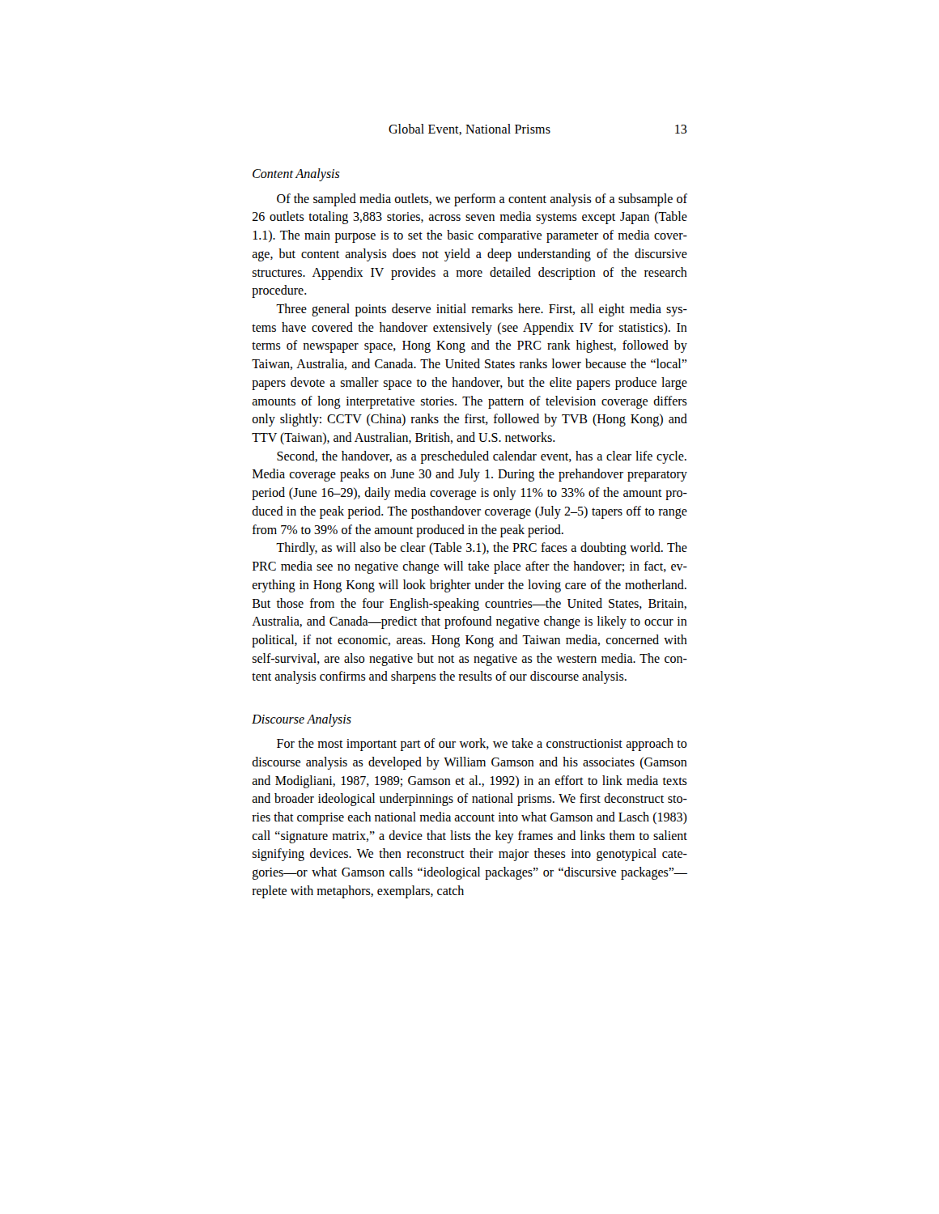Global Event, National Prisms 13
Content Analysis
Of the sampled media outlets, we perform a content analysis of a subsample of 26 outlets totaling 3,883 stories, across seven media systems except Japan (Table 1.1). The main purpose is to set the basic comparative parameter of media coverage, but content analysis does not yield a deep understanding of the discursive structures. Appendix IV provides a more detailed description of the research procedure.
Three general points deserve initial remarks here. First, all eight media systems have covered the handover extensively (see Appendix IV for statistics). In terms of newspaper space, Hong Kong and the PRC rank highest, followed by Taiwan, Australia, and Canada. The United States ranks lower because the “local” papers devote a smaller space to the handover, but the elite papers produce large amounts of long interpretative stories. The pattern of television coverage differs only slightly: CCTV (China) ranks the first, followed by TVB (Hong Kong) and TTV (Taiwan), and Australian, British, and U.S. networks.
Second, the handover, as a prescheduled calendar event, has a clear life cycle. Media coverage peaks on June 30 and July 1. During the prehandover preparatory period (June 16–29), daily media coverage is only 11% to 33% of the amount produced in the peak period. The posthandover coverage (July 2–5) tapers off to range from 7% to 39% of the amount produced in the peak period.
Thirdly, as will also be clear (Table 3.1), the PRC faces a doubting world. The PRC media see no negative change will take place after the handover; in fact, everything in Hong Kong will look brighter under the loving care of the motherland. But those from the four English-speaking countries—the United States, Britain, Australia, and Canada—predict that profound negative change is likely to occur in political, if not economic, areas. Hong Kong and Taiwan media, concerned with self-survival, are also negative but not as negative as the western media. The content analysis confirms and sharpens the results of our discourse analysis.
Discourse Analysis
For the most important part of our work, we take a constructionist approach to discourse analysis as developed by William Gamson and his associates (Gamson and Modigliani, 1987, 1989; Gamson et al., 1992) in an effort to link media texts and broader ideological underpinnings of national prisms. We first deconstruct stories that comprise each national media account into what Gamson and Lasch (1983) call “signature matrix,” a device that lists the key frames and links them to salient signifying devices. We then reconstruct their major theses into genotypical categories—or what Gamson calls “ideological packages” or “discursive packages”—replete with metaphors, exemplars, catch